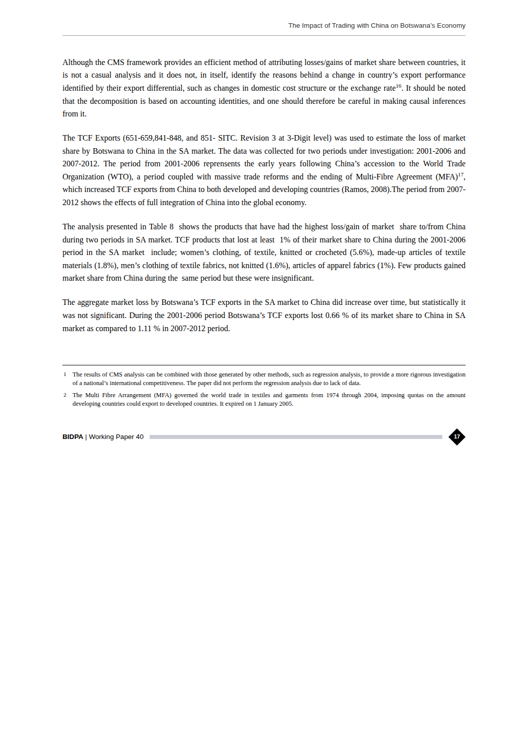The Impact of Trading with China on Botswana’s Economy
Although the CMS framework provides an efficient method of attributing losses/gains of market share between countries, it is not a casual analysis and it does not, in itself, identify the reasons behind a change in country’s export performance identified by their export differential, such as changes in domestic cost structure or the exchange rate16. It should be noted that the decomposition is based on accounting identities, and one should therefore be careful in making causal inferences from it.
The TCF Exports (651-659,841-848, and 851- SITC. Revision 3 at 3-Digit level) was used to estimate the loss of market share by Botswana to China in the SA market. The data was collected for two periods under investigation: 2001-2006 and 2007-2012. The period from 2001-2006 reprensents the early years following China’s accession to the World Trade Organization (WTO), a period coupled with massive trade reforms and the ending of Multi-Fibre Agreement (MFA)17, which increased TCF exports from China to both developed and developing countries (Ramos, 2008).The period from 2007-2012 shows the effects of full integration of China into the global economy.
The analysis presented in Table 8 shows the products that have had the highest loss/gain of market share to/from China during two periods in SA market. TCF products that lost at least 1% of their market share to China during the 2001-2006 period in the SA market include; women’s clothing, of textile, knitted or crocheted (5.6%), made-up articles of textile materials (1.8%), men’s clothing of textile fabrics, not knitted (1.6%), articles of apparel fabrics (1%). Few products gained market share from China during the same period but these were insignificant.
The aggregate market loss by Botswana’s TCF exports in the SA market to China did increase over time, but statistically it was not significant. During the 2001-2006 period Botswana’s TCF exports lost 0.66 % of its market share to China in SA market as compared to 1.11 % in 2007-2012 period.
The results of CMS analysis can be combined with those generated by other methods, such as regression analysis, to provide a more rigorous investigation of a national’s international competitiveness. The paper did not perform the regression analysis due to lack of data.
The Multi Fibre Arrangement (MFA) governed the world trade in textiles and garments from 1974 through 2004, imposing quotas on the amount developing countries could export to developed countries. It expired on 1 January 2005.
BIDPA | Working Paper 40
17